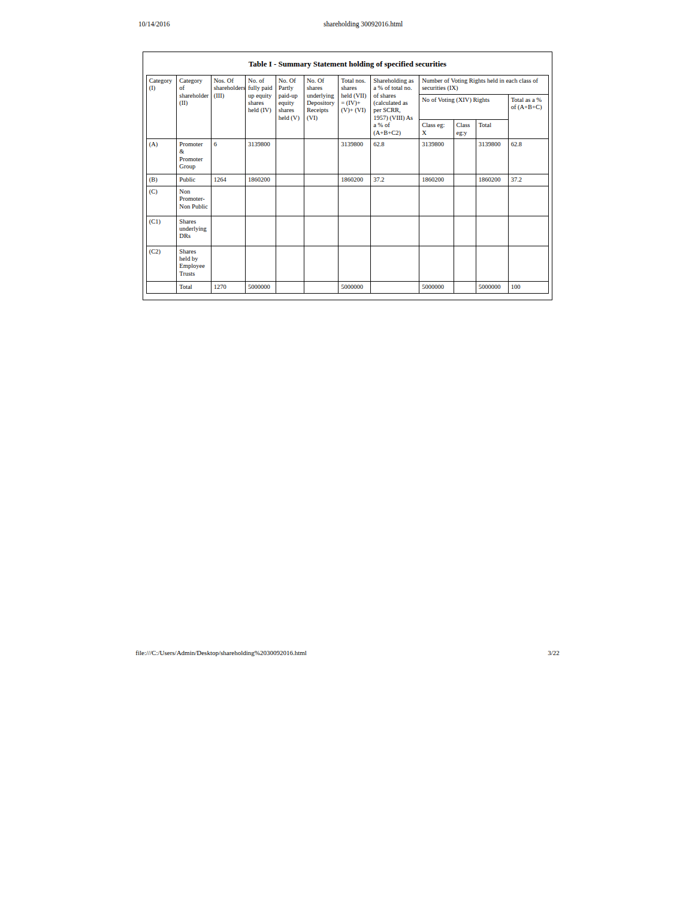10/14/2016
shareholding 30092016.html
Table I - Summary Statement holding of specified securities
| Category (I) | Category of shareholder (II) | Nos. Of shareholders (III) | No. of fully paid up equity shares held (IV) | No. Of Partly paid-up equity shares held (V) | No. Of shares underlying Depository Receipts (VI) | Total nos. shares held (VII) = (IV)+ (V)+ (VI) | Shareholding as a % of total no. of shares (calculated as per SCRR, 1957) (VIII) As a % of (A+B+C2) | Number of Voting Rights held in each class of securities (IX) |
| --- | --- | --- | --- | --- | --- | --- | --- | --- |
| No of Voting (XIV) Rights | Total as a % of (A+B+C) |
| Class eg: X | Class eg:y | Total |
| (A) | Promoter & Promoter Group | 6 | 3139800 | | | 3139800 | 62.8 | 3139800 | | 3139800 | 62.8 |
| (B) | Public | 1264 | 1860200 | | | 1860200 | 37.2 | 1860200 | | 1860200 | 37.2 |
| (C) | Non Promoter- Non Public | | | | | | | | | | |
| (C1) | Shares underlying DRs | | | | | | | | | | |
| (C2) | Shares held by Employee Trusts | | | | | | | | | | |
| | Total | 1270 | 5000000 | | | 5000000 | | 5000000 | | 5000000 | 100 |
file:///C:/Users/Admin/Desktop/shareholding%2030092016.html
3/22